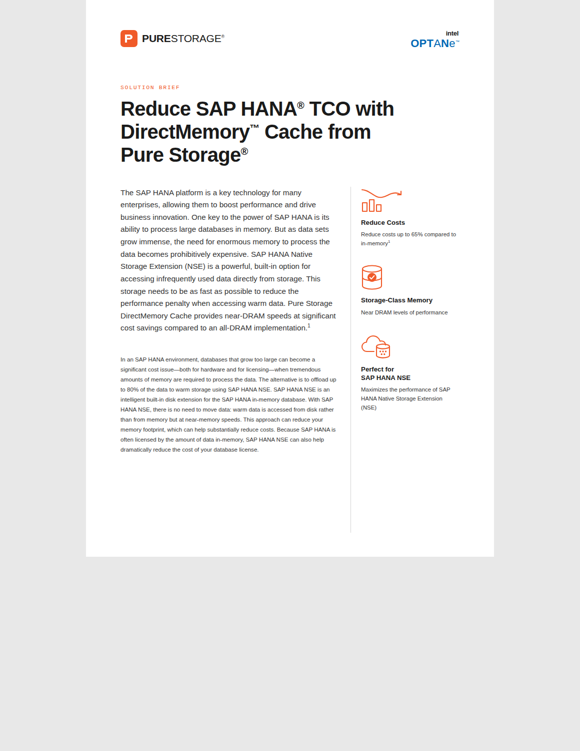PURESTORAGE®
intel.
OPTANe™
Solution Brief
Reduce SAP HANA® TCO with DirectMemory™ Cache from Pure Storage®
The SAP HANA platform is a key technology for many enterprises, allowing them to boost performance and drive business innovation. One key to the power of SAP HANA is its ability to process large databases in memory. But as data sets grow immense, the need for enormous memory to process the data becomes prohibitively expensive. SAP HANA Native Storage Extension (NSE) is a powerful, built-in option for accessing infrequently used data directly from storage. This storage needs to be as fast as possible to reduce the performance penalty when accessing warm data. Pure Storage DirectMemory Cache provides near-DRAM speeds at significant cost savings compared to an all-DRAM implementation.1
In an SAP HANA environment, databases that grow too large can become a significant cost issue—both for hardware and for licensing—when tremendous amounts of memory are required to process the data. The alternative is to offload up to 80% of the data to warm storage using SAP HANA NSE. SAP HANA NSE is an intelligent built-in disk extension for the SAP HANA in-memory database. With SAP HANA NSE, there is no need to move data: warm data is accessed from disk rather than from memory but at near-memory speeds. This approach can reduce your memory footprint, which can help substantially reduce costs. Because SAP HANA is often licensed by the amount of data in-memory, SAP HANA NSE can also help dramatically reduce the cost of your database license.
Reduce Costs
Reduce costs up to 65% compared to in-memory1
Storage-Class Memory
Near DRAM levels of performance
Perfect for
SAP HANA NSE
Maximizes the performance of SAP HANA Native Storage Extension (NSE)